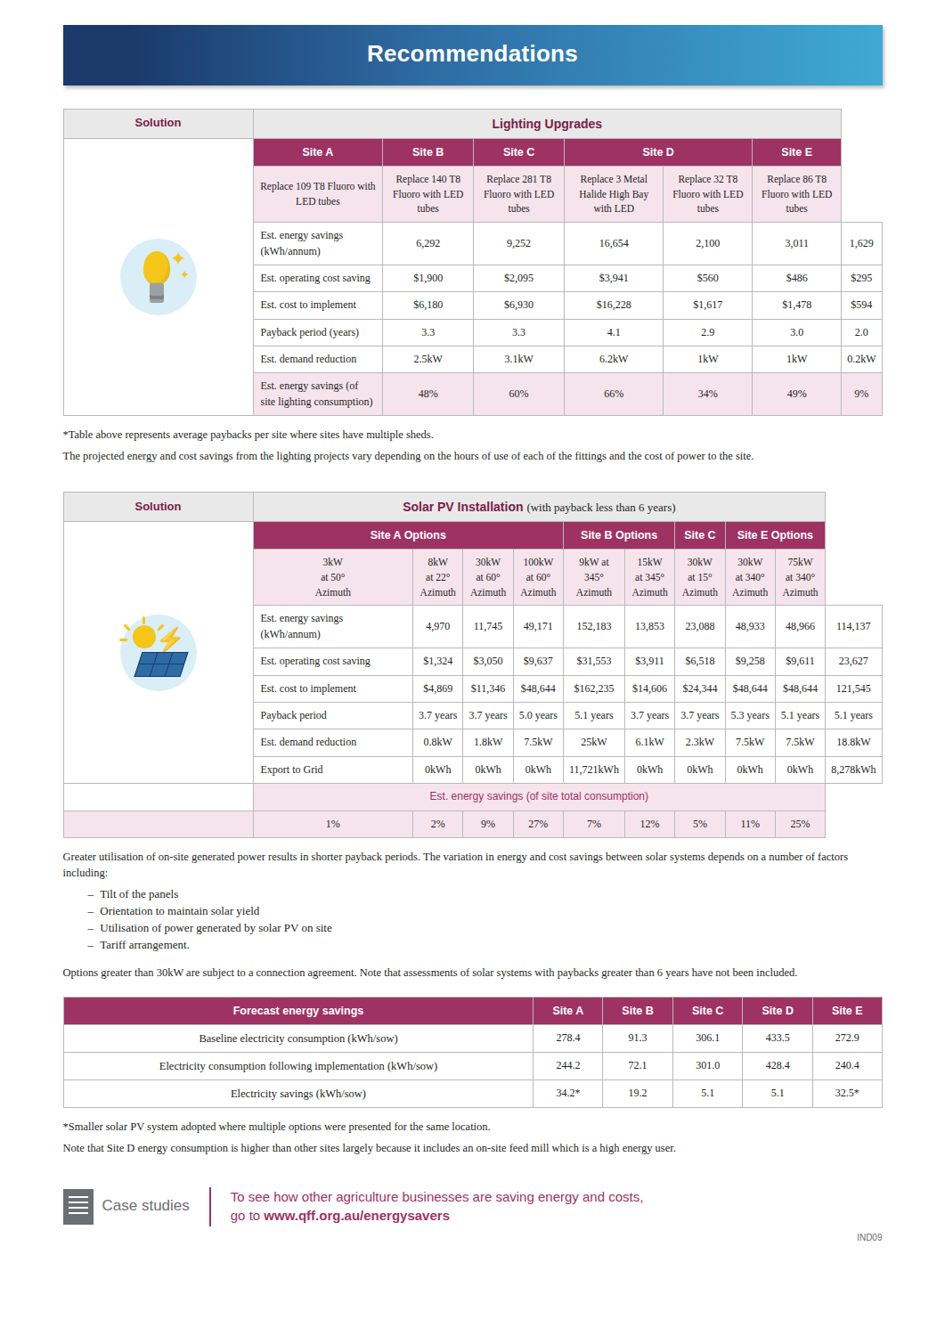Recommendations
| Solution | Lighting Upgrades |
| ✦ ✦ | Site A | Site B | Site C | Site D | Site E |
| Replace 109 T8 Fluoro with LED tubes | Replace 140 T8 Fluoro with LED tubes | Replace 281 T8 Fluoro with LED tubes | Replace 3 Metal Halide High Bay with LED | Replace 32 T8 Fluoro with LED tubes | Replace 86 T8 Fluoro with LED tubes |
| Est. energy savings (kWh/annum) | 6,292 | 9,252 | 16,654 | 2,100 | 3,011 | 1,629 |
| Est. operating cost saving | $1,900 | $2,095 | $3,941 | $560 | $486 | $295 |
| Est. cost to implement | $6,180 | $6,930 | $16,228 | $1,617 | $1,478 | $594 |
| Payback period (years) | 3.3 | 3.3 | 4.1 | 2.9 | 3.0 | 2.0 |
| Est. demand reduction | 2.5kW | 3.1kW | 6.2kW | 1kW | 1kW | 0.2kW |
| Est. energy savings (of site lighting consumption) | 48% | 60% | 66% | 34% | 49% | 9% |
*Table above represents average paybacks per site where sites have multiple sheds.
The projected energy and cost savings from the lighting projects vary depending on the hours of use of each of the fittings and the cost of power to the site.
| Solution | Solar PV Installation (with payback less than 6 years) |
| ⚡ | Site A Options | Site B Options | Site C | Site E Options |
| 3kW at 50° Azimuth | 8kW at 22° Azimuth | 30kW at 60° Azimuth | 100kW at 60° Azimuth | 9kW at 345° Azimuth | 15kW at 345° Azimuth | 30kW at 15° Azimuth | 30kW at 340° Azimuth | 75kW at 340° Azimuth |
| Est. energy savings (kWh/annum) | 4,970 | 11,745 | 49,171 | 152,183 | 13,853 | 23,088 | 48,933 | 48,966 | 114,137 |
| Est. operating cost saving | $1,324 | $3,050 | $9,637 | $31,553 | $3,911 | $6,518 | $9,258 | $9,611 | 23,627 |
| Est. cost to implement | $4,869 | $11,346 | $48,644 | $162,235 | $14,606 | $24,344 | $48,644 | $48,644 | 121,545 |
| Payback period | 3.7 years | 3.7 years | 5.0 years | 5.1 years | 3.7 years | 3.7 years | 5.3 years | 5.1 years | 5.1 years |
| Est. demand reduction | 0.8kW | 1.8kW | 7.5kW | 25kW | 6.1kW | 2.3kW | 7.5kW | 7.5kW | 18.8kW |
| Export to Grid | 0kWh | 0kWh | 0kWh | 11,721kWh | 0kWh | 0kWh | 0kWh | 0kWh | 8,278kWh |
| | Est. energy savings (of site total consumption) |
| | 1% | 2% | 9% | 27% | 7% | 12% | 5% | 11% | 25% |
Greater utilisation of on-site generated power results in shorter payback periods. The variation in energy and cost savings between solar systems depends on a number of factors including:
Tilt of the panels
Orientation to maintain solar yield
Utilisation of power generated by solar PV on site
Tariff arrangement.
Options greater than 30kW are subject to a connection agreement. Note that assessments of solar systems with paybacks greater than 6 years have not been included.
| Forecast energy savings | Site A | Site B | Site C | Site D | Site E |
| Baseline electricity consumption (kWh/sow) | 278.4 | 91.3 | 306.1 | 433.5 | 272.9 |
| Electricity consumption following implementation (kWh/sow) | 244.2 | 72.1 | 301.0 | 428.4 | 240.4 |
| Electricity savings (kWh/sow) | 34.2* | 19.2 | 5.1 | 5.1 | 32.5* |
*Smaller solar PV system adopted where multiple options were presented for the same location.
Note that Site D energy consumption is higher than other sites largely because it includes an on-site feed mill which is a high energy user.
Case studies
To see how other agriculture businesses are saving energy and costs,
go to www.qff.org.au/energysavers
IND09